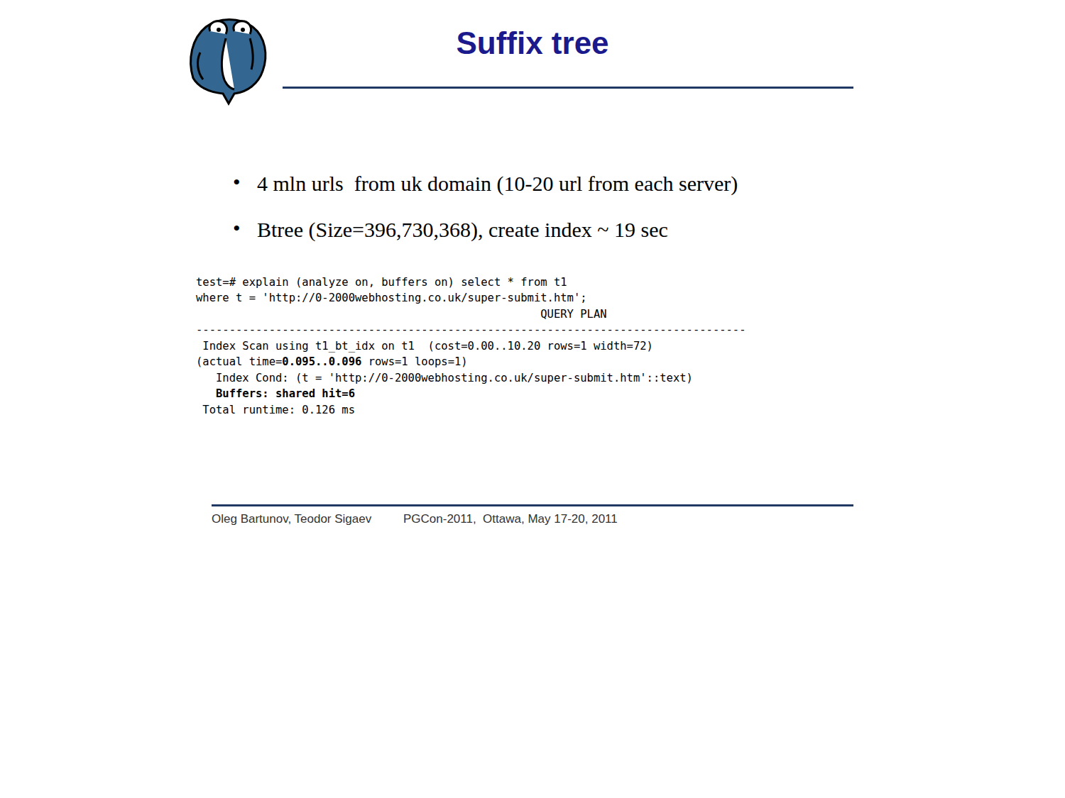Suffix tree
4 mln urls from uk domain (10-20 url from each server)
Btree (Size=396,730,368), create index ~ 19 sec
test=# explain (analyze on, buffers on) select * from t1
where t = 'http://0-2000webhosting.co.uk/super-submit.htm';
                                                    QUERY PLAN
-----------------------------------------------------------------------------------
 Index Scan using t1_bt_idx on t1  (cost=0.00..10.20 rows=1 width=72)
(actual time=0.095..0.096 rows=1 loops=1)
   Index Cond: (t = 'http://0-2000webhosting.co.uk/super-submit.htm'::text)
   Buffers: shared hit=6
 Total runtime: 0.126 ms
Oleg Bartunov, Teodor Sigaev PGCon-2011, Ottawa, May 17-20, 2011